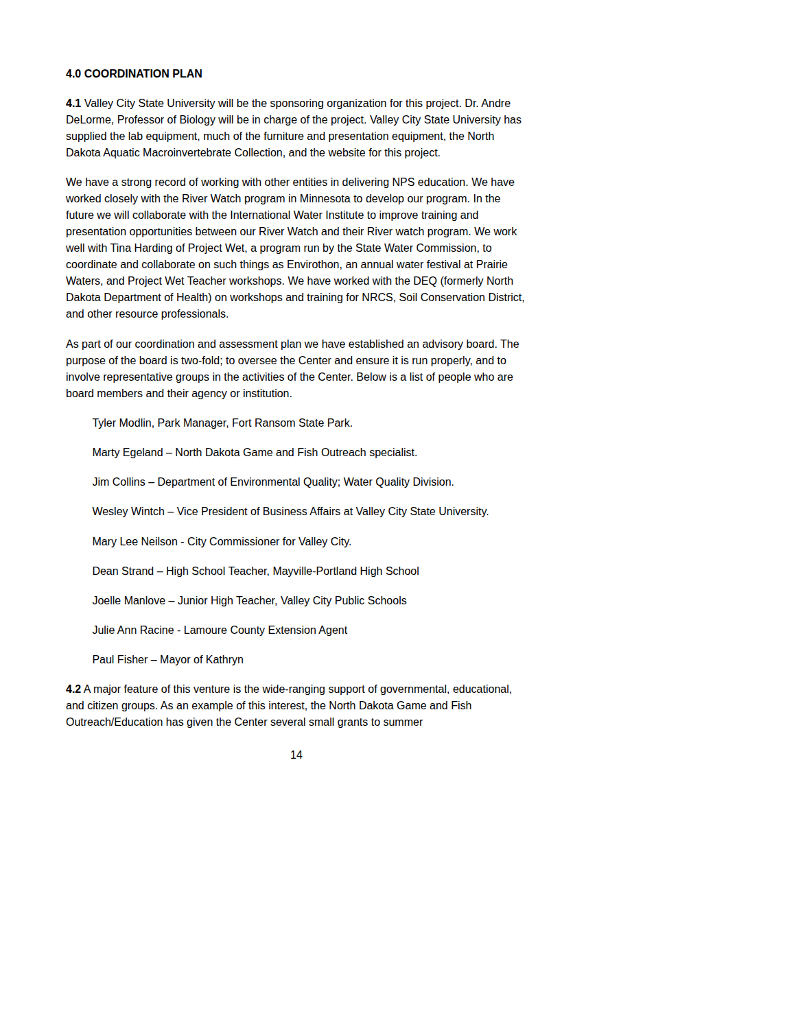4.0 COORDINATION PLAN
4.1 Valley City State University will be the sponsoring organization for this project. Dr. Andre DeLorme, Professor of Biology will be in charge of the project. Valley City State University has supplied the lab equipment, much of the furniture and presentation equipment, the North Dakota Aquatic Macroinvertebrate Collection, and the website for this project.
We have a strong record of working with other entities in delivering NPS education. We have worked closely with the River Watch program in Minnesota to develop our program. In the future we will collaborate with the International Water Institute to improve training and presentation opportunities between our River Watch and their River watch program. We work well with Tina Harding of Project Wet, a program run by the State Water Commission, to coordinate and collaborate on such things as Envirothon, an annual water festival at Prairie Waters, and Project Wet Teacher workshops. We have worked with the DEQ (formerly North Dakota Department of Health) on workshops and training for NRCS, Soil Conservation District, and other resource professionals.
As part of our coordination and assessment plan we have established an advisory board. The purpose of the board is two-fold; to oversee the Center and ensure it is run properly, and to involve representative groups in the activities of the Center. Below is a list of people who are board members and their agency or institution.
Tyler Modlin, Park Manager, Fort Ransom State Park.
Marty Egeland – North Dakota Game and Fish Outreach specialist.
Jim Collins – Department of Environmental Quality; Water Quality Division.
Wesley Wintch – Vice President of Business Affairs at Valley City State University.
Mary Lee Neilson - City Commissioner for Valley City.
Dean Strand – High School Teacher, Mayville-Portland High School
Joelle Manlove – Junior High Teacher, Valley City Public Schools
Julie Ann Racine - Lamoure County Extension Agent
Paul Fisher – Mayor of Kathryn
4.2 A major feature of this venture is the wide-ranging support of governmental, educational, and citizen groups. As an example of this interest, the North Dakota Game and Fish Outreach/Education has given the Center several small grants to summer
14